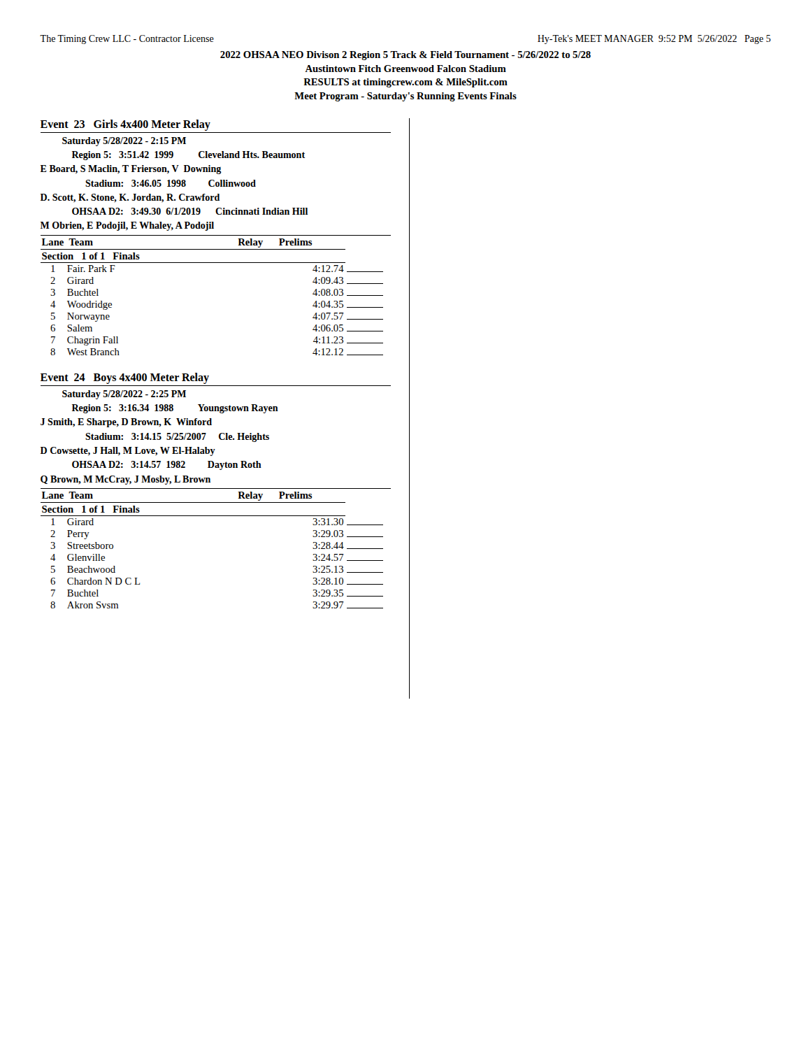The Timing Crew LLC - Contractor License
Hy-Tek's MEET MANAGER 9:52 PM 5/26/2022 Page 5
2022 OHSAA NEO Divison 2 Region 5 Track & Field Tournament - 5/26/2022 to 5/28
Austintown Fitch Greenwood Falcon Stadium
RESULTS at timingcrew.com & MileSplit.com
Meet Program - Saturday's Running Events Finals
Event 23 Girls 4x400 Meter Relay
Saturday 5/28/2022 - 2:15 PM Region 5: 3:51.42 1999 Cleveland Hts. Beaumont E Board, S Maclin, T Frierson, V Downing Stadium: 3:46.05 1998 Collinwood D. Scott, K. Stone, K. Jordan, R. Crawford OHSAA D2: 3:49.30 6/1/2019 Cincinnati Indian Hill M Obrien, E Podojil, E Whaley, A Podojil
| Lane Team | Relay | Prelims |
| --- | --- | --- |
| Section 1 of 1 Finals |
| 1 | Fair. Park F | | 4:12.74 | |
| 2 | Girard | | 4:09.43 | |
| 3 | Buchtel | | 4:08.03 | |
| 4 | Woodridge | | 4:04.35 | |
| 5 | Norwayne | | 4:07.57 | |
| 6 | Salem | | 4:06.05 | |
| 7 | Chagrin Fall | | 4:11.23 | |
| 8 | West Branch | | 4:12.12 | |
Event 24 Boys 4x400 Meter Relay
Saturday 5/28/2022 - 2:25 PM Region 5: 3:16.34 1988 Youngstown Rayen J Smith, E Sharpe, D Brown, K Winford Stadium: 3:14.15 5/25/2007 Cle. Heights D Cowsette, J Hall, M Love, W El-Halaby OHSAA D2: 3:14.57 1982 Dayton Roth Q Brown, M McCray, J Mosby, L Brown
| Lane Team | Relay | Prelims |
| --- | --- | --- |
| Section 1 of 1 Finals |
| 1 | Girard | | 3:31.30 | |
| 2 | Perry | | 3:29.03 | |
| 3 | Streetsboro | | 3:28.44 | |
| 4 | Glenville | | 3:24.57 | |
| 5 | Beachwood | | 3:25.13 | |
| 6 | Chardon N D C L | | 3:28.10 | |
| 7 | Buchtel | | 3:29.35 | |
| 8 | Akron Svsm | | 3:29.97 | |